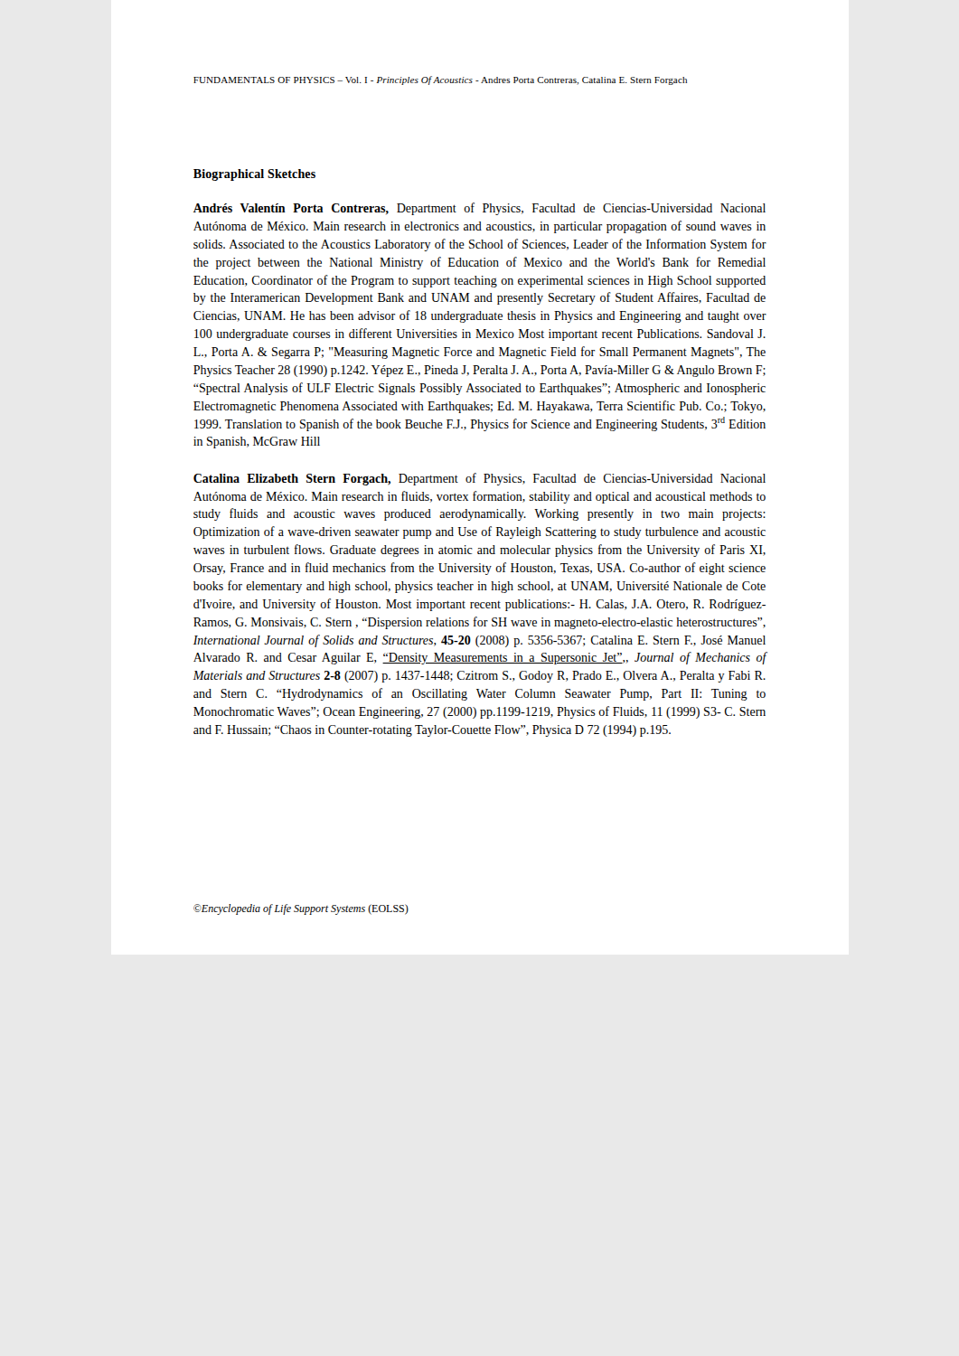FUNDAMENTALS OF PHYSICS – Vol. I - Principles Of Acoustics - Andres Porta Contreras, Catalina E. Stern Forgach
Biographical Sketches
Andrés Valentín Porta Contreras, Department of Physics, Facultad de Ciencias-Universidad Nacional Autónoma de México. Main research in electronics and acoustics, in particular propagation of sound waves in solids. Associated to the Acoustics Laboratory of the School of Sciences, Leader of the Information System for the project between the National Ministry of Education of Mexico and the World's Bank for Remedial Education, Coordinator of the Program to support teaching on experimental sciences in High School supported by the Interamerican Development Bank and UNAM and presently Secretary of Student Affaires, Facultad de Ciencias, UNAM. He has been advisor of 18 undergraduate thesis in Physics and Engineering and taught over 100 undergraduate courses in different Universities in Mexico Most important recent Publications. Sandoval J. L., Porta A. & Segarra P; "Measuring Magnetic Force and Magnetic Field for Small Permanent Magnets", The Physics Teacher 28 (1990) p.1242. Yépez E., Pineda J, Peralta J. A., Porta A, Pavía-Miller G & Angulo Brown F; “Spectral Analysis of ULF Electric Signals Possibly Associated to Earthquakes”; Atmospheric and Ionospheric Electromagnetic Phenomena Associated with Earthquakes; Ed. M. Hayakawa, Terra Scientific Pub. Co.; Tokyo, 1999. Translation to Spanish of the book Beuche F.J., Physics for Science and Engineering Students, 3rd Edition in Spanish, McGraw Hill
Catalina Elizabeth Stern Forgach, Department of Physics, Facultad de Ciencias-Universidad Nacional Autónoma de México. Main research in fluids, vortex formation, stability and optical and acoustical methods to study fluids and acoustic waves produced aerodynamically. Working presently in two main projects: Optimization of a wave-driven seawater pump and Use of Rayleigh Scattering to study turbulence and acoustic waves in turbulent flows. Graduate degrees in atomic and molecular physics from the University of Paris XI, Orsay, France and in fluid mechanics from the University of Houston, Texas, USA. Co-author of eight science books for elementary and high school, physics teacher in high school, at UNAM, Université Nationale de Cote d'Ivoire, and University of Houston. Most important recent publications:- H. Calas, J.A. Otero, R. Rodríguez-Ramos, G. Monsivais, C. Stern , “Dispersion relations for SH wave in magneto-electro-elastic heterostructures”, International Journal of Solids and Structures, 45-20 (2008) p. 5356-5367; Catalina E. Stern F., José Manuel Alvarado R. and Cesar Aguilar E, “Density Measurements in a Supersonic Jet”,, Journal of Mechanics of Materials and Structures 2-8 (2007) p. 1437-1448; Czitrom S., Godoy R, Prado E., Olvera A., Peralta y Fabi R. and Stern C. “Hydrodynamics of an Oscillating Water Column Seawater Pump, Part II: Tuning to Monochromatic Waves”; Ocean Engineering, 27 (2000) pp.1199-1219, Physics of Fluids, 11 (1999) S3- C. Stern and F. Hussain; “Chaos in Counter-rotating Taylor-Couette Flow”, Physica D 72 (1994) p.195.
©Encyclopedia of Life Support Systems (EOLSS)